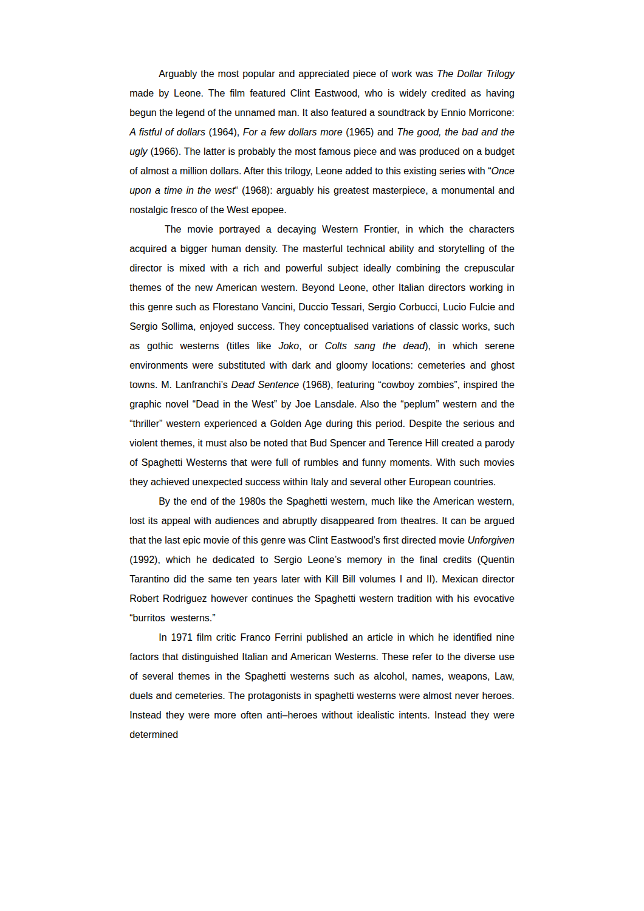Arguably the most popular and appreciated piece of work was The Dollar Trilogy made by Leone. The film featured Clint Eastwood, who is widely credited as having begun the legend of the unnamed man. It also featured a soundtrack by Ennio Morricone: A fistful of dollars (1964), For a few dollars more (1965) and The good, the bad and the ugly (1966). The latter is probably the most famous piece and was produced on a budget of almost a million dollars. After this trilogy, Leone added to this existing series with “Once upon a time in the west“ (1968): arguably his greatest masterpiece, a monumental and nostalgic fresco of the West epopee.
The movie portrayed a decaying Western Frontier, in which the characters acquired a bigger human density. The masterful technical ability and storytelling of the director is mixed with a rich and powerful subject ideally combining the crepuscular themes of the new American western. Beyond Leone, other Italian directors working in this genre such as Florestano Vancini, Duccio Tessari, Sergio Corbucci, Lucio Fulcie and Sergio Sollima, enjoyed success. They conceptualised variations of classic works, such as gothic westerns (titles like Joko, or Colts sang the dead), in which serene environments were substituted with dark and gloomy locations: cemeteries and ghost towns. M. Lanfranchi’s Dead Sentence (1968), featuring “cowboy zombies”, inspired the graphic novel “Dead in the West” by Joe Lansdale. Also the “peplum” western and the “thriller” western experienced a Golden Age during this period. Despite the serious and violent themes, it must also be noted that Bud Spencer and Terence Hill created a parody of Spaghetti Westerns that were full of rumbles and funny moments. With such movies they achieved unexpected success within Italy and several other European countries.
By the end of the 1980s the Spaghetti western, much like the American western, lost its appeal with audiences and abruptly disappeared from theatres. It can be argued that the last epic movie of this genre was Clint Eastwood’s first directed movie Unforgiven (1992), which he dedicated to Sergio Leone’s memory in the final credits (Quentin Tarantino did the same ten years later with Kill Bill volumes I and II). Mexican director Robert Rodriguez however continues the Spaghetti western tradition with his evocative “burritos westerns.”
In 1971 film critic Franco Ferrini published an article in which he identified nine factors that distinguished Italian and American Westerns. These refer to the diverse use of several themes in the Spaghetti westerns such as alcohol, names, weapons, Law, duels and cemeteries. The protagonists in spaghetti westerns were almost never heroes. Instead they were more often anti–heroes without idealistic intents. Instead they were determined